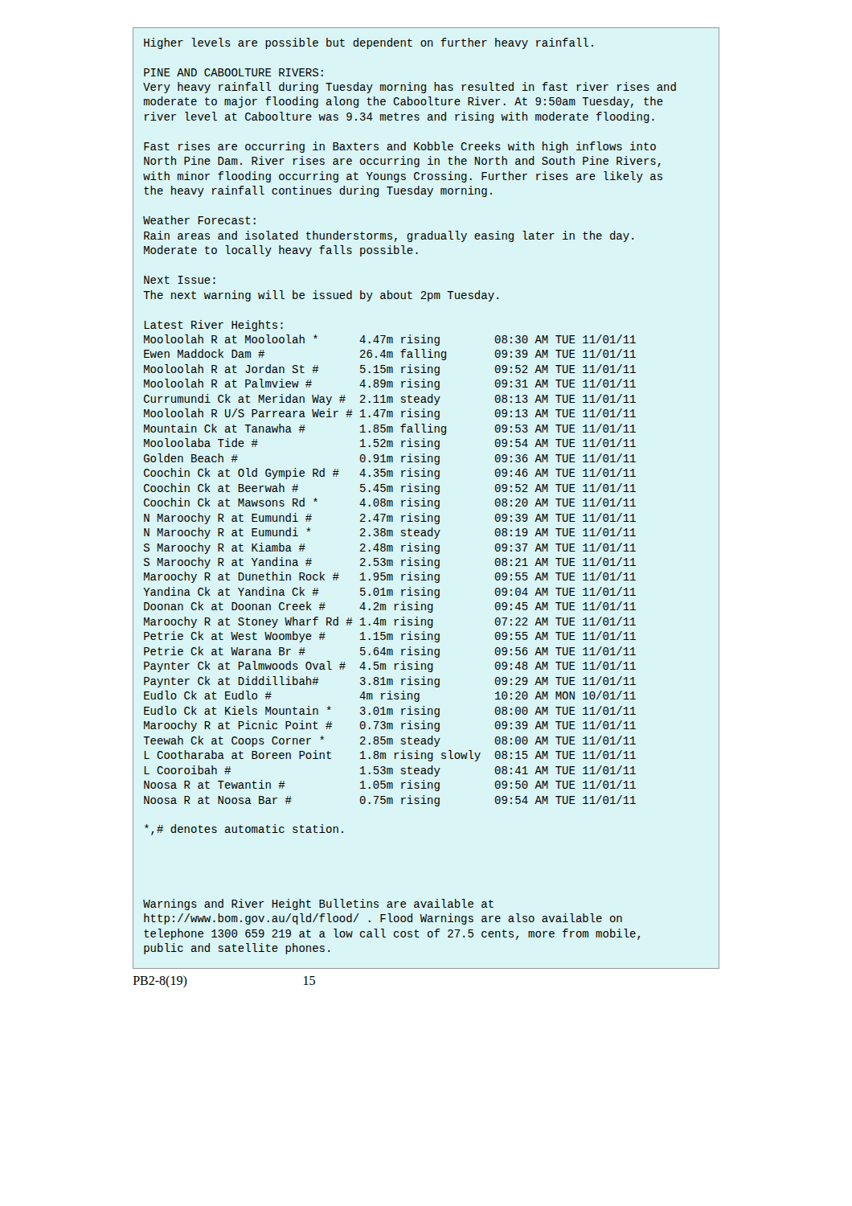Higher levels are possible but dependent on further heavy rainfall. PINE AND CABOOLTURE RIVERS: Very heavy rainfall during Tuesday morning has resulted in fast river rises and moderate to major flooding along the Caboolture River. At 9:50am Tuesday, the river level at Caboolture was 9.34 metres and rising with moderate flooding. Fast rises are occurring in Baxters and Kobble Creeks with high inflows into North Pine Dam. River rises are occurring in the North and South Pine Rivers, with minor flooding occurring at Youngs Crossing. Further rises are likely as the heavy rainfall continues during Tuesday morning. Weather Forecast: Rain areas and isolated thunderstorms, gradually easing later in the day. Moderate to locally heavy falls possible. Next Issue: The next warning will be issued by about 2pm Tuesday. Latest River Heights: Mooloolah R at Mooloolah * 4.47m rising 08:30 AM TUE 11/01/11 Ewen Maddock Dam # 26.4m falling 09:39 AM TUE 11/01/11 Mooloolah R at Jordan St # 5.15m rising 09:52 AM TUE 11/01/11 Mooloolah R at Palmview # 4.89m rising 09:31 AM TUE 11/01/11 Currumundi Ck at Meridan Way # 2.11m steady 08:13 AM TUE 11/01/11 Mooloolah R U/S Parreara Weir # 1.47m rising 09:13 AM TUE 11/01/11 Mountain Ck at Tanawha # 1.85m falling 09:53 AM TUE 11/01/11 Mooloolaba Tide # 1.52m rising 09:54 AM TUE 11/01/11 Golden Beach # 0.91m rising 09:36 AM TUE 11/01/11 Coochin Ck at Old Gympie Rd # 4.35m rising 09:46 AM TUE 11/01/11 Coochin Ck at Beerwah # 5.45m rising 09:52 AM TUE 11/01/11 Coochin Ck at Mawsons Rd * 4.08m rising 08:20 AM TUE 11/01/11 N Maroochy R at Eumundi # 2.47m rising 09:39 AM TUE 11/01/11 N Maroochy R at Eumundi * 2.38m steady 08:19 AM TUE 11/01/11 S Maroochy R at Kiamba # 2.48m rising 09:37 AM TUE 11/01/11 S Maroochy R at Yandina # 2.53m rising 08:21 AM TUE 11/01/11 Maroochy R at Dunethin Rock # 1.95m rising 09:55 AM TUE 11/01/11 Yandina Ck at Yandina Ck # 5.01m rising 09:04 AM TUE 11/01/11 Doonan Ck at Doonan Creek # 4.2m rising 09:45 AM TUE 11/01/11 Maroochy R at Stoney Wharf Rd # 1.4m rising 07:22 AM TUE 11/01/11 Petrie Ck at West Woombye # 1.15m rising 09:55 AM TUE 11/01/11 Petrie Ck at Warana Br # 5.64m rising 09:56 AM TUE 11/01/11 Paynter Ck at Palmwoods Oval # 4.5m rising 09:48 AM TUE 11/01/11 Paynter Ck at Diddillibah# 3.81m rising 09:29 AM TUE 11/01/11 Eudlo Ck at Eudlo # 4m rising 10:20 AM MON 10/01/11 Eudlo Ck at Kiels Mountain * 3.01m rising 08:00 AM TUE 11/01/11 Maroochy R at Picnic Point # 0.73m rising 09:39 AM TUE 11/01/11 Teewah Ck at Coops Corner * 2.85m steady 08:00 AM TUE 11/01/11 L Cootharaba at Boreen Point 1.8m rising slowly 08:15 AM TUE 11/01/11 L Cooroibah # 1.53m steady 08:41 AM TUE 11/01/11 Noosa R at Tewantin # 1.05m rising 09:50 AM TUE 11/01/11 Noosa R at Noosa Bar # 0.75m rising 09:54 AM TUE 11/01/11 *,# denotes automatic station. Warnings and River Height Bulletins are available at http://www.bom.gov.au/qld/flood/ . Flood Warnings are also available on telephone 1300 659 219 at a low call cost of 27.5 cents, more from mobile, public and satellite phones.
PB2-8(19)
15